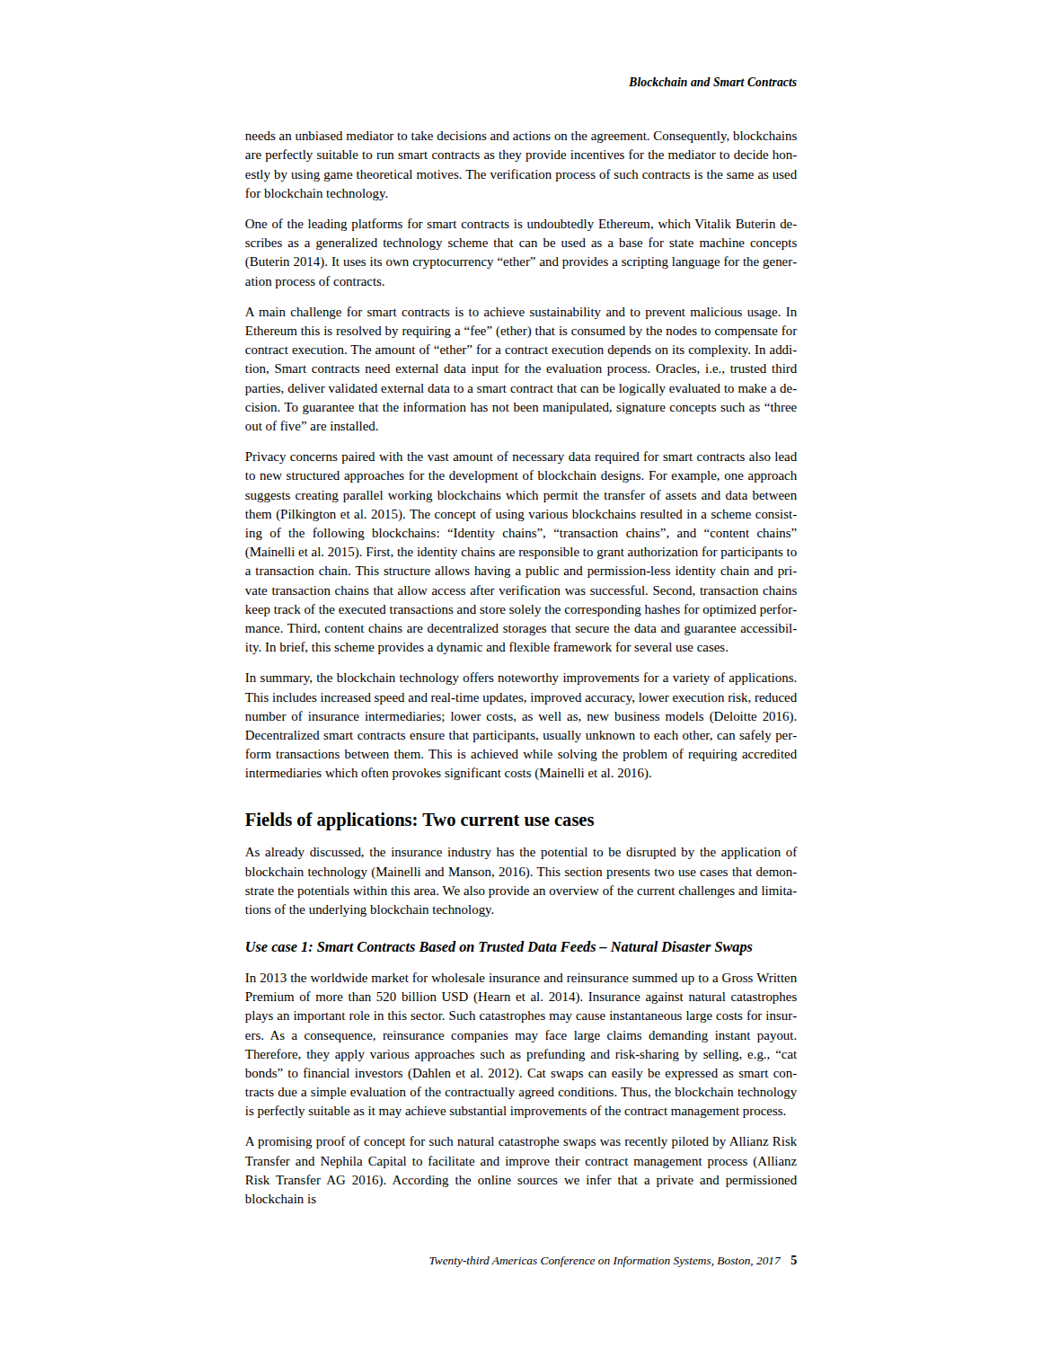Blockchain and Smart Contracts
needs an unbiased mediator to take decisions and actions on the agreement. Consequently, blockchains are perfectly suitable to run smart contracts as they provide incentives for the mediator to decide honestly by using game theoretical motives. The verification process of such contracts is the same as used for blockchain technology.
One of the leading platforms for smart contracts is undoubtedly Ethereum, which Vitalik Buterin describes as a generalized technology scheme that can be used as a base for state machine concepts (Buterin 2014). It uses its own cryptocurrency “ether” and provides a scripting language for the generation process of contracts.
A main challenge for smart contracts is to achieve sustainability and to prevent malicious usage. In Ethereum this is resolved by requiring a “fee” (ether) that is consumed by the nodes to compensate for contract execution. The amount of “ether” for a contract execution depends on its complexity. In addition, Smart contracts need external data input for the evaluation process. Oracles, i.e., trusted third parties, deliver validated external data to a smart contract that can be logically evaluated to make a decision. To guarantee that the information has not been manipulated, signature concepts such as “three out of five” are installed.
Privacy concerns paired with the vast amount of necessary data required for smart contracts also lead to new structured approaches for the development of blockchain designs. For example, one approach suggests creating parallel working blockchains which permit the transfer of assets and data between them (Pilkington et al. 2015). The concept of using various blockchains resulted in a scheme consisting of the following blockchains: “Identity chains”, “transaction chains”, and “content chains” (Mainelli et al. 2015). First, the identity chains are responsible to grant authorization for participants to a transaction chain. This structure allows having a public and permission-less identity chain and private transaction chains that allow access after verification was successful. Second, transaction chains keep track of the executed transactions and store solely the corresponding hashes for optimized performance. Third, content chains are decentralized storages that secure the data and guarantee accessibility. In brief, this scheme provides a dynamic and flexible framework for several use cases.
In summary, the blockchain technology offers noteworthy improvements for a variety of applications. This includes increased speed and real-time updates, improved accuracy, lower execution risk, reduced number of insurance intermediaries; lower costs, as well as, new business models (Deloitte 2016). Decentralized smart contracts ensure that participants, usually unknown to each other, can safely perform transactions between them. This is achieved while solving the problem of requiring accredited intermediaries which often provokes significant costs (Mainelli et al. 2016).
Fields of applications: Two current use cases
As already discussed, the insurance industry has the potential to be disrupted by the application of blockchain technology (Mainelli and Manson, 2016). This section presents two use cases that demonstrate the potentials within this area. We also provide an overview of the current challenges and limitations of the underlying blockchain technology.
Use case 1: Smart Contracts Based on Trusted Data Feeds – Natural Disaster Swaps
In 2013 the worldwide market for wholesale insurance and reinsurance summed up to a Gross Written Premium of more than 520 billion USD (Hearn et al. 2014). Insurance against natural catastrophes plays an important role in this sector. Such catastrophes may cause instantaneous large costs for insurers. As a consequence, reinsurance companies may face large claims demanding instant payout. Therefore, they apply various approaches such as prefunding and risk-sharing by selling, e.g., “cat bonds” to financial investors (Dahlen et al. 2012). Cat swaps can easily be expressed as smart contracts due a simple evaluation of the contractually agreed conditions. Thus, the blockchain technology is perfectly suitable as it may achieve substantial improvements of the contract management process.
A promising proof of concept for such natural catastrophe swaps was recently piloted by Allianz Risk Transfer and Nephila Capital to facilitate and improve their contract management process (Allianz Risk Transfer AG 2016). According the online sources we infer that a private and permissioned blockchain is
Twenty-third Americas Conference on Information Systems, Boston, 20175